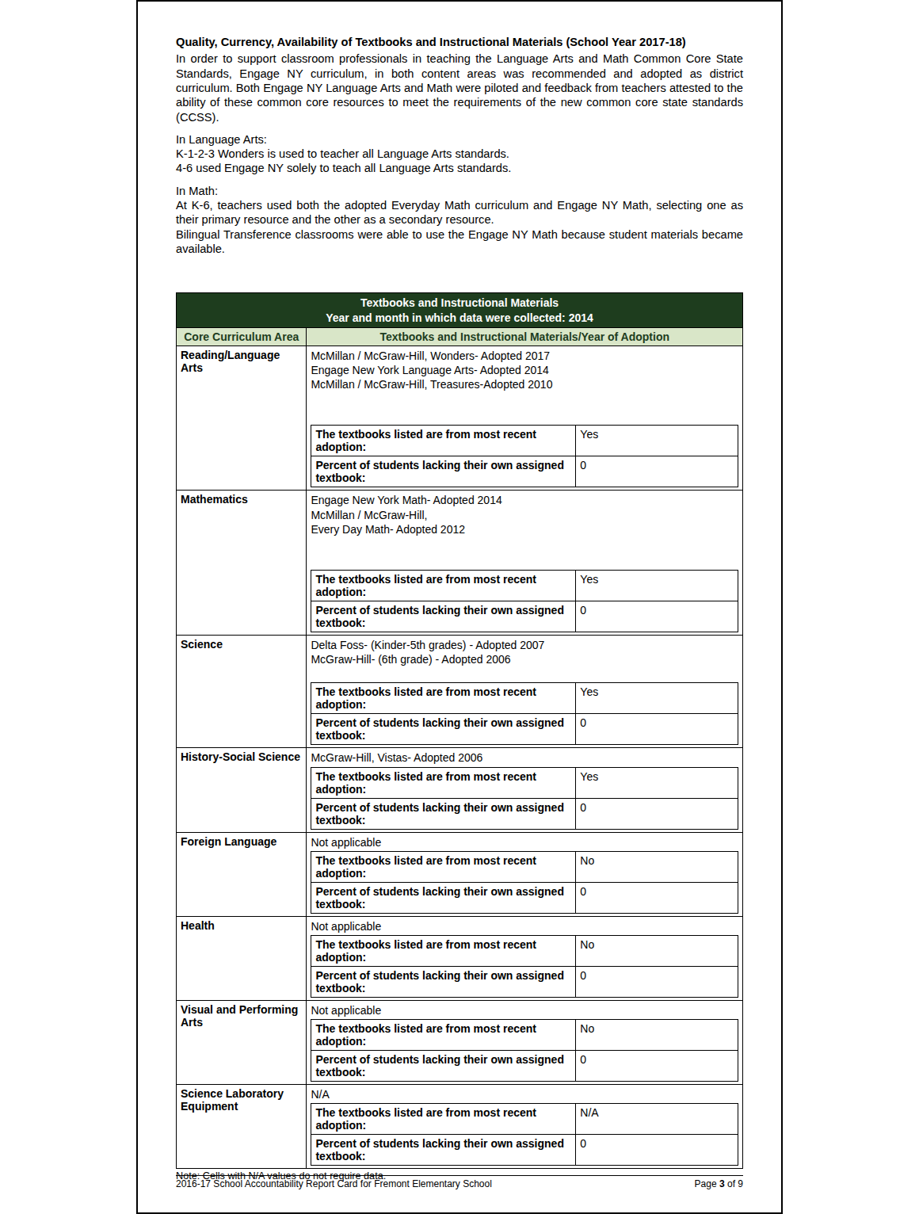Quality, Currency, Availability of Textbooks and Instructional Materials (School Year 2017-18)
In order to support classroom professionals in teaching the Language Arts and Math Common Core State Standards, Engage NY curriculum, in both content areas was recommended and adopted as district curriculum. Both Engage NY Language Arts and Math were piloted and feedback from teachers attested to the ability of these common core resources to meet the requirements of the new common core state standards (CCSS).
In Language Arts:
K-1-2-3 Wonders is used to teacher all Language Arts standards.
4-6 used Engage NY solely to teach all Language Arts standards.
In Math:
At K-6, teachers used both the adopted Everyday Math curriculum and Engage NY Math, selecting one as their primary resource and the other as a secondary resource.
Bilingual Transference classrooms were able to use the Engage NY Math because student materials became available.
| Textbooks and Instructional Materials Year and month in which data were collected: 2014 |
| Core Curriculum Area | Textbooks and Instructional Materials/Year of Adoption |
| Reading/Language Arts | McMillan / McGraw-Hill, Wonders- Adopted 2017 Engage New York Language Arts- Adopted 2014 McMillan / McGraw-Hill, Treasures-Adopted 2010 / The textbooks listed are from most recent adoption: / Yes / / Percent of students lacking their own assigned textbook: / 0 / |
| Mathematics | Engage New York Math- Adopted 2014 McMillan / McGraw-Hill, Every Day Math- Adopted 2012 / The textbooks listed are from most recent adoption: / Yes / / Percent of students lacking their own assigned textbook: / 0 / |
| Science | Delta Foss- (Kinder-5th grades) - Adopted 2007 McGraw-Hill- (6th grade) - Adopted 2006 / The textbooks listed are from most recent adoption: / Yes / / Percent of students lacking their own assigned textbook: / 0 / |
| History-Social Science | McGraw-Hill, Vistas- Adopted 2006 / The textbooks listed are from most recent adoption: / Yes / / Percent of students lacking their own assigned textbook: / 0 / |
| Foreign Language | Not applicable / The textbooks listed are from most recent adoption: / No / / Percent of students lacking their own assigned textbook: / 0 / |
| Health | Not applicable / The textbooks listed are from most recent adoption: / No / / Percent of students lacking their own assigned textbook: / 0 / |
| Visual and Performing Arts | Not applicable / The textbooks listed are from most recent adoption: / No / / Percent of students lacking their own assigned textbook: / 0 / |
| Science Laboratory Equipment | N/A / The textbooks listed are from most recent adoption: / N/A / / Percent of students lacking their own assigned textbook: / 0 / |
Note: Cells with N/A values do not require data.
2016-17 School Accountability Report Card for Fremont Elementary School
Page 3 of 9